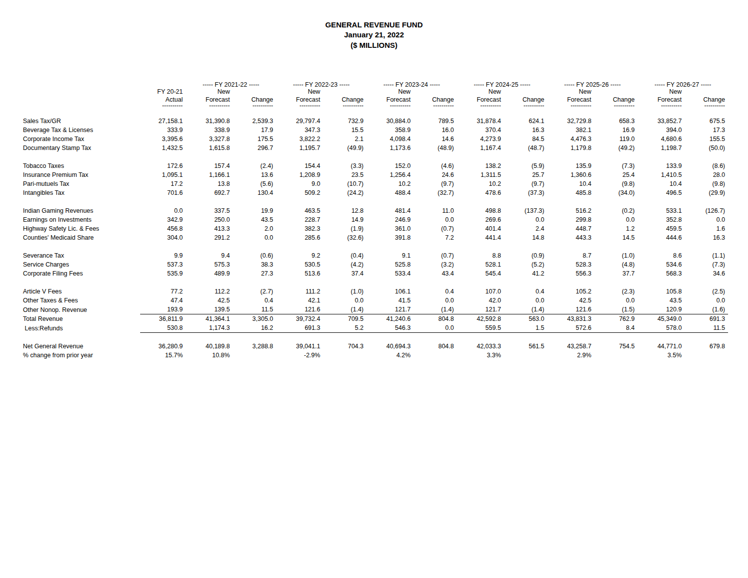GENERAL REVENUE FUND
January 21, 2022
($ MILLIONS)
| | | ----- FY 2021-22 ----- | ----- FY 2022-23 ----- | ----- FY 2023-24 ----- | ----- FY 2024-25 ----- | ----- FY 2025-26 ----- | ----- FY 2026-27 ----- |
| --- | --- | --- | --- | --- | --- | --- | --- |
| | FY 20-21 | New | | New | | New | | New | | New | | New | |
| | Actual | Forecast | Change | Forecast | Change | Forecast | Change | Forecast | Change | Forecast | Change | Forecast | Change |
| | ---------- | ---------- | ---------- | ---------- | ---------- | ---------- | ---------- | ---------- | ---------- | ---------- | ---------- | ---------- | ---------- |
| Sales Tax/GR | 27,158.1 | 31,390.8 | 2,539.3 | 29,797.4 | 732.9 | 30,884.0 | 789.5 | 31,878.4 | 624.1 | 32,729.8 | 658.3 | 33,852.7 | 675.5 |
| Beverage Tax & Licenses | 333.9 | 338.9 | 17.9 | 347.3 | 15.5 | 358.9 | 16.0 | 370.4 | 16.3 | 382.1 | 16.9 | 394.0 | 17.3 |
| Corporate Income Tax | 3,395.6 | 3,327.8 | 175.5 | 3,822.2 | 2.1 | 4,098.4 | 14.6 | 4,273.9 | 84.5 | 4,476.3 | 119.0 | 4,680.6 | 155.5 |
| Documentary Stamp Tax | 1,432.5 | 1,615.8 | 296.7 | 1,195.7 | (49.9) | 1,173.6 | (48.9) | 1,167.4 | (48.7) | 1,179.8 | (49.2) | 1,198.7 | (50.0) |
| Tobacco Taxes | 172.6 | 157.4 | (2.4) | 154.4 | (3.3) | 152.0 | (4.6) | 138.2 | (5.9) | 135.9 | (7.3) | 133.9 | (8.6) |
| Insurance Premium Tax | 1,095.1 | 1,166.1 | 13.6 | 1,208.9 | 23.5 | 1,256.4 | 24.6 | 1,311.5 | 25.7 | 1,360.6 | 25.4 | 1,410.5 | 28.0 |
| Pari-mutuels Tax | 17.2 | 13.8 | (5.6) | 9.0 | (10.7) | 10.2 | (9.7) | 10.2 | (9.7) | 10.4 | (9.8) | 10.4 | (9.8) |
| Intangibles Tax | 701.6 | 692.7 | 130.4 | 509.2 | (24.2) | 488.4 | (32.7) | 478.6 | (37.3) | 485.8 | (34.0) | 496.5 | (29.9) |
| Indian Gaming Revenues | 0.0 | 337.5 | 19.9 | 463.5 | 12.8 | 481.4 | 11.0 | 498.8 | (137.3) | 516.2 | (0.2) | 533.1 | (126.7) |
| Earnings on Investments | 342.9 | 250.0 | 43.5 | 228.7 | 14.9 | 246.9 | 0.0 | 269.6 | 0.0 | 299.8 | 0.0 | 352.8 | 0.0 |
| Highway Safety Lic. & Fees | 456.8 | 413.3 | 2.0 | 382.3 | (1.9) | 361.0 | (0.7) | 401.4 | 2.4 | 448.7 | 1.2 | 459.5 | 1.6 |
| Counties' Medicaid Share | 304.0 | 291.2 | 0.0 | 285.6 | (32.6) | 391.8 | 7.2 | 441.4 | 14.8 | 443.3 | 14.5 | 444.6 | 16.3 |
| Severance Tax | 9.9 | 9.4 | (0.6) | 9.2 | (0.4) | 9.1 | (0.7) | 8.8 | (0.9) | 8.7 | (1.0) | 8.6 | (1.1) |
| Service Charges | 537.3 | 575.3 | 38.3 | 530.5 | (4.2) | 525.8 | (3.2) | 528.1 | (5.2) | 528.3 | (4.8) | 534.6 | (7.3) |
| Corporate Filing Fees | 535.9 | 489.9 | 27.3 | 513.6 | 37.4 | 533.4 | 43.4 | 545.4 | 41.2 | 556.3 | 37.7 | 568.3 | 34.6 |
| Article V Fees | 77.2 | 112.2 | (2.7) | 111.2 | (1.0) | 106.1 | 0.4 | 107.0 | 0.4 | 105.2 | (2.3) | 105.8 | (2.5) |
| Other Taxes & Fees | 47.4 | 42.5 | 0.4 | 42.1 | 0.0 | 41.5 | 0.0 | 42.0 | 0.0 | 42.5 | 0.0 | 43.5 | 0.0 |
| Other Nonop. Revenue | 193.9 | 139.5 | 11.5 | 121.6 | (1.4) | 121.7 | (1.4) | 121.7 | (1.4) | 121.6 | (1.5) | 120.9 | (1.6) |
| Total Revenue | 36,811.9 | 41,364.1 | 3,305.0 | 39,732.4 | 709.5 | 41,240.6 | 804.8 | 42,592.8 | 563.0 | 43,831.3 | 762.9 | 45,349.0 | 691.3 |
| Less:Refunds | 530.8 | 1,174.3 | 16.2 | 691.3 | 5.2 | 546.3 | 0.0 | 559.5 | 1.5 | 572.6 | 8.4 | 578.0 | 11.5 |
| Net General Revenue | 36,280.9 | 40,189.8 | 3,288.8 | 39,041.1 | 704.3 | 40,694.3 | 804.8 | 42,033.3 | 561.5 | 43,258.7 | 754.5 | 44,771.0 | 679.8 |
| % change from prior year | 15.7% | 10.8% | | -2.9% | | 4.2% | | 3.3% | | 2.9% | | 3.5% | |